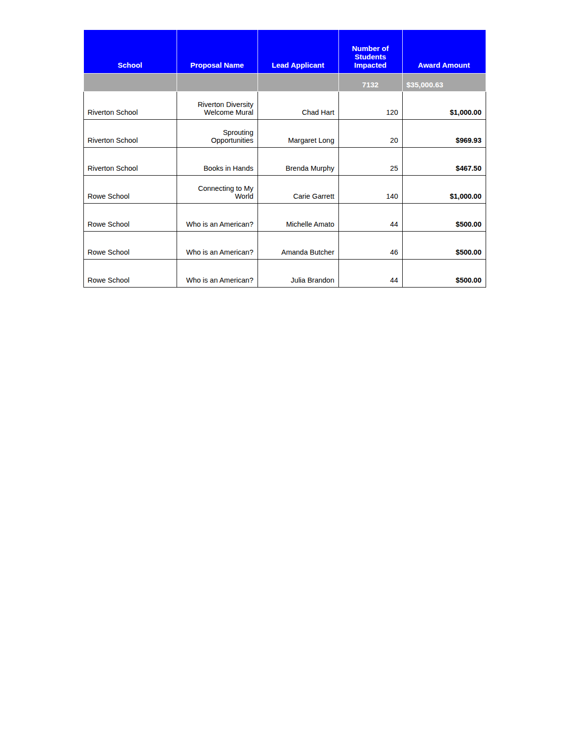| School | Proposal Name | Lead Applicant | Number of Students Impacted | Award Amount |
| --- | --- | --- | --- | --- |
| | | | 7132 | $35,000.63 |
| Riverton School | Riverton Diversity Welcome Mural | Chad Hart | 120 | $1,000.00 |
| Riverton School | Sprouting Opportunities | Margaret Long | 20 | $969.93 |
| Riverton School | Books in Hands | Brenda Murphy | 25 | $467.50 |
| Rowe School | Connecting to My World | Carie Garrett | 140 | $1,000.00 |
| Rowe School | Who is an American? | Michelle Amato | 44 | $500.00 |
| Rowe School | Who is an American? | Amanda Butcher | 46 | $500.00 |
| Rowe School | Who is an American? | Julia Brandon | 44 | $500.00 |